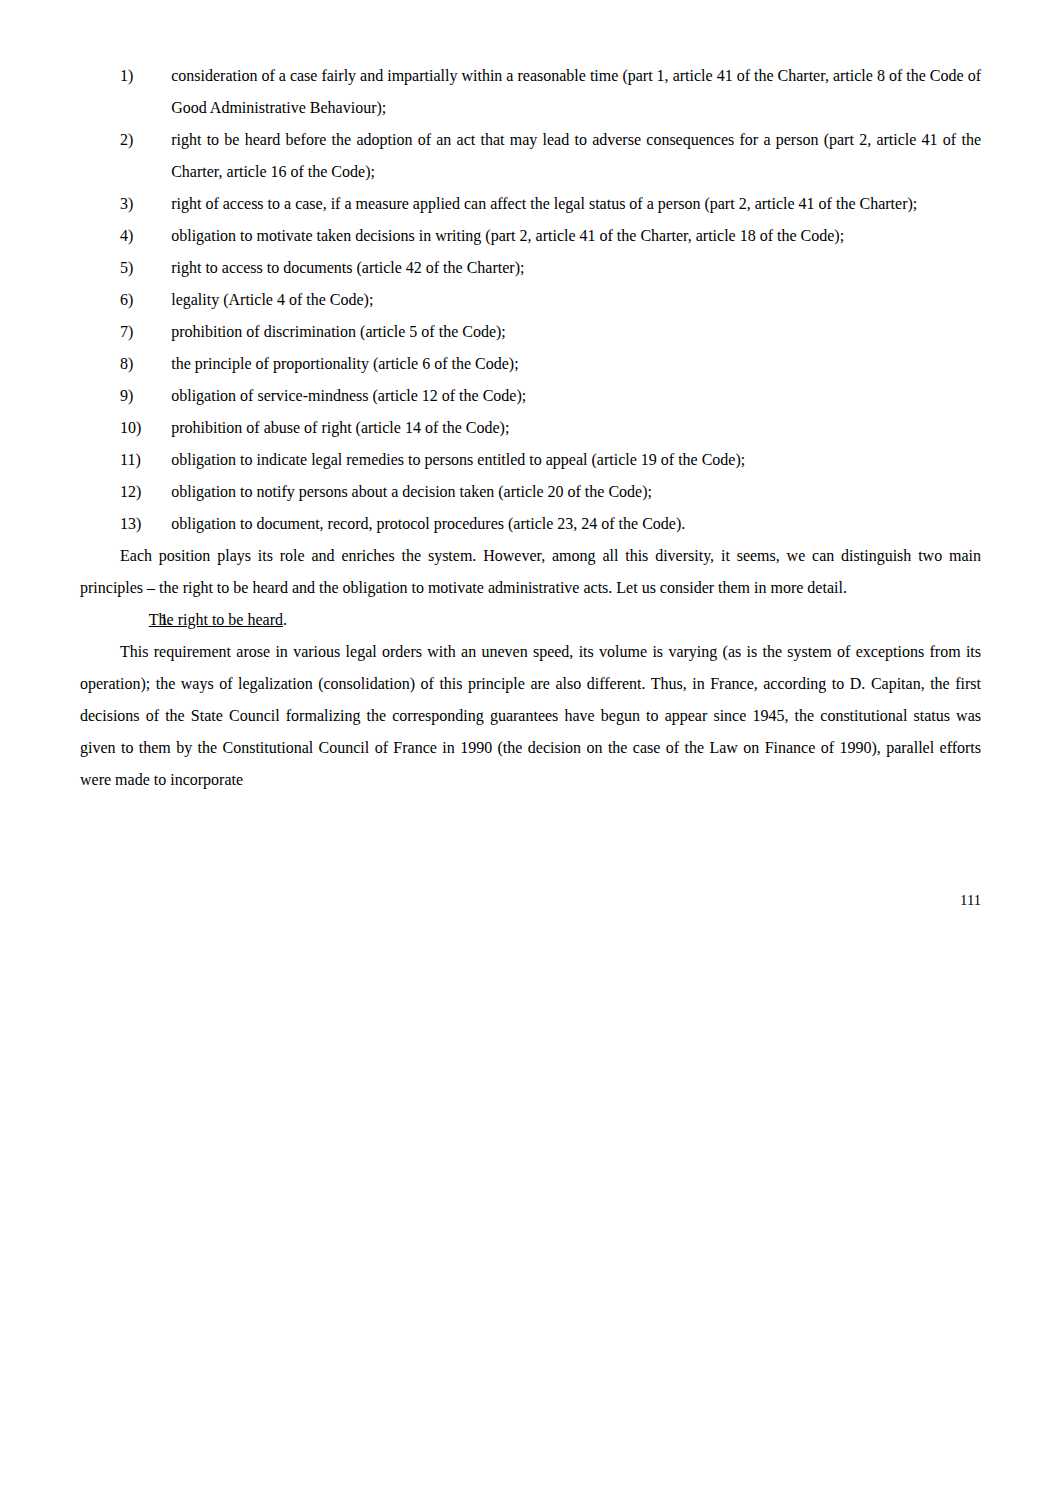consideration of a case fairly and impartially within a reasonable time (part 1, article 41 of the Charter, article 8 of the Code of Good Administrative Behaviour);
right to be heard before the adoption of an act that may lead to adverse consequences for a person (part 2, article 41 of the Charter, article 16 of the Code);
right of access to a case, if a measure applied can affect the legal status of a person (part 2, article 41 of the Charter);
obligation to motivate taken decisions in writing (part 2, article 41 of the Charter, article 18 of the Code);
right to access to documents (article 42 of the Charter);
legality (Article 4 of the Code);
prohibition of discrimination (article 5 of the Code);
the principle of proportionality (article 6 of the Code);
obligation of service-mindness (article 12 of the Code);
prohibition of abuse of right (article 14 of the Code);
obligation to indicate legal remedies to persons entitled to appeal (article 19 of the Code);
obligation to notify persons about a decision taken (article 20 of the Code);
obligation to document, record, protocol procedures (article 23, 24 of the Code).
Each position plays its role and enriches the system. However, among all this diversity, it seems, we can distinguish two main principles – the right to be heard and the obligation to motivate administrative acts. Let us consider them in more detail.
1. The right to be heard.
This requirement arose in various legal orders with an uneven speed, its volume is varying (as is the system of exceptions from its operation); the ways of legalization (consolidation) of this principle are also different. Thus, in France, according to D. Capitan, the first decisions of the State Council formalizing the corresponding guarantees have begun to appear since 1945, the constitutional status was given to them by the Constitutional Council of France in 1990 (the decision on the case of the Law on Finance of 1990), parallel efforts were made to incorporate
111